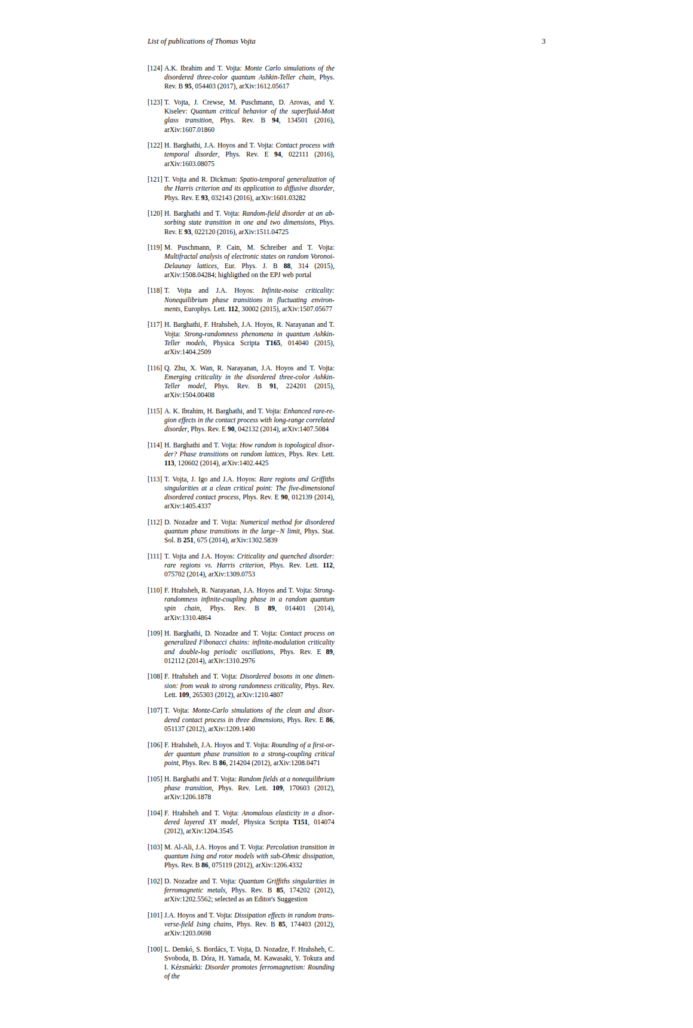List of publications of Thomas Vojta 3
[124] A.K. Ibrahim and T. Vojta: Monte Carlo simulations of the disordered three-color quantum Ashkin-Teller chain, Phys. Rev. B 95, 054403 (2017), arXiv:1612.05617
[123] T. Vojta, J. Crewse, M. Puschmann, D. Arovas, and Y. Kiselev: Quantum critical behavior of the superfluid-Mott glass transition, Phys. Rev. B 94, 134501 (2016), arXiv:1607.01860
[122] H. Barghathi, J.A. Hoyos and T. Vojta: Contact process with temporal disorder, Phys. Rev. E 94, 022111 (2016), arXiv:1603.08075
[121] T. Vojta and R. Dickman: Spatio-temporal generalization of the Harris criterion and its application to diffusive disorder, Phys. Rev. E 93, 032143 (2016), arXiv:1601.03282
[120] H. Barghathi and T. Vojta: Random-field disorder at an absorbing state transition in one and two dimensions, Phys. Rev. E 93, 022120 (2016), arXiv:1511.04725
[119] M. Puschmann, P. Cain, M. Schreiber and T. Vojta: Multifractal analysis of electronic states on random Voronoi-Delaunay lattices, Eur. Phys. J. B 88, 314 (2015), arXiv:1508.04284; highligthed on the EPJ web portal
[118] T. Vojta and J.A. Hoyos: Infinite-noise criticality: Nonequilibrium phase transitions in fluctuating environments, Europhys. Lett. 112, 30002 (2015), arXiv:1507.05677
[117] H. Barghathi, F. Hrahsheh, J.A. Hoyos, R. Narayanan and T. Vojta: Strong-randomness phenomena in quantum Ashkin-Teller models, Physica Scripta T165, 014040 (2015), arXiv:1404.2509
[116] Q. Zhu, X. Wan, R. Narayanan, J.A. Hoyos and T. Vojta: Emerging criticality in the disordered three-color Ashkin-Teller model, Phys. Rev. B 91, 224201 (2015), arXiv:1504.00408
[115] A. K. Ibrahim, H. Barghathi, and T. Vojta: Enhanced rare-region effects in the contact process with long-range correlated disorder, Phys. Rev. E 90, 042132 (2014), arXiv:1407.5084
[114] H. Barghathi and T. Vojta: How random is topological disorder? Phase transitions on random lattices, Phys. Rev. Lett. 113, 120602 (2014), arXiv:1402.4425
[113] T. Vojta, J. Igo and J.A. Hoyos: Rare regions and Griffiths singularities at a clean critical point: The five-dimensional disordered contact process, Phys. Rev. E 90, 012139 (2014), arXiv:1405.4337
[112] D. Nozadze and T. Vojta: Numerical method for disordered quantum phase transitions in the large−N limit, Phys. Stat. Sol. B 251, 675 (2014), arXiv:1302.5839
[111] T. Vojta and J.A. Hoyos: Criticality and quenched disorder: rare regions vs. Harris criterion, Phys. Rev. Lett. 112, 075702 (2014), arXiv:1309.0753
[110] F. Hrahsheh, R. Narayanan, J.A. Hoyos and T. Vojta: Strong-randomness infinite-coupling phase in a random quantum spin chain, Phys. Rev. B 89, 014401 (2014), arXiv:1310.4864
[109] H. Barghathi, D. Nozadze and T. Vojta: Contact process on generalized Fibonacci chains: infinite-modulation criticality and double-log periodic oscillations, Phys. Rev. E 89, 012112 (2014), arXiv:1310.2976
[108] F. Hrahsheh and T. Vojta: Disordered bosons in one dimension: from weak to strong randomness criticality, Phys. Rev. Lett. 109, 265303 (2012), arXiv:1210.4807
[107] T. Vojta: Monte-Carlo simulations of the clean and disordered contact process in three dimensions, Phys. Rev. E 86, 051137 (2012), arXiv:1209.1400
[106] F. Hrahsheh, J.A. Hoyos and T. Vojta: Rounding of a first-order quantum phase transition to a strong-coupling critical point, Phys. Rev. B 86, 214204 (2012), arXiv:1208.0471
[105] H. Barghathi and T. Vojta: Random fields at a nonequilibrium phase transition, Phys. Rev. Lett. 109, 170603 (2012), arXiv:1206.1878
[104] F. Hrahsheh and T. Vojta: Anomalous elasticity in a disordered layered XY model, Physica Scripta T151, 014074 (2012), arXiv:1204.3545
[103] M. Al-Ali, J.A. Hoyos and T. Vojta: Percolation transition in quantum Ising and rotor models with sub-Ohmic dissipation, Phys. Rev. B 86, 075119 (2012), arXiv:1206.4332
[102] D. Nozadze and T. Vojta: Quantum Griffiths singularities in ferromagnetic metals, Phys. Rev. B 85, 174202 (2012), arXiv:1202.5562; selected as an Editor's Suggestion
[101] J.A. Hoyos and T. Vojta: Dissipation effects in random transverse-field Ising chains, Phys. Rev. B 85, 174403 (2012), arXiv:1203.0698
[100] L. Demkó, S. Bordács, T. Vojta, D. Nozadze, F. Hrahsheh, C. Svoboda, B. Dóra, H. Yamada, M. Kawasaki, Y. Tokura and I. Kézsmárki: Disorder promotes ferromagnetism: Rounding of the